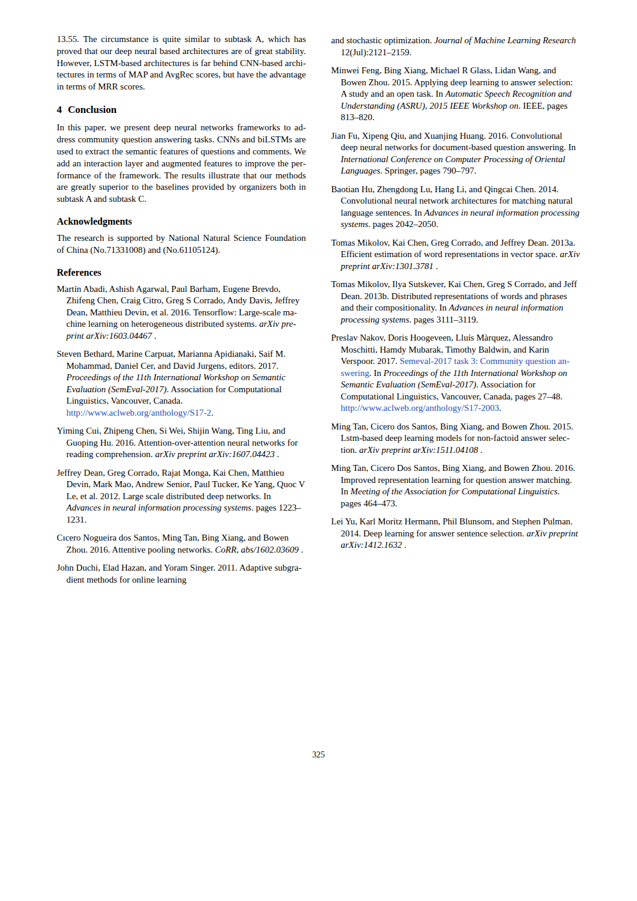13.55. The circumstance is quite similar to subtask A, which has proved that our deep neural based architectures are of great stability. However, LSTM-based architectures is far behind CNN-based architectures in terms of MAP and AvgRec scores, but have the advantage in terms of MRR scores.
4 Conclusion
In this paper, we present deep neural networks frameworks to address community question answering tasks. CNNs and biLSTMs are used to extract the semantic features of questions and comments. We add an interaction layer and augmented features to improve the performance of the framework. The results illustrate that our methods are greatly superior to the baselines provided by organizers both in subtask A and subtask C.
Acknowledgments
The research is supported by National Natural Science Foundation of China (No.71331008) and (No.61105124).
References
Martín Abadi, Ashish Agarwal, Paul Barham, Eugene Brevdo, Zhifeng Chen, Craig Citro, Greg S Corrado, Andy Davis, Jeffrey Dean, Matthieu Devin, et al. 2016. Tensorflow: Large-scale machine learning on heterogeneous distributed systems. arXiv preprint arXiv:1603.04467 .
Steven Bethard, Marine Carpuat, Marianna Apidianaki, Saif M. Mohammad, Daniel Cer, and David Jurgens, editors. 2017. Proceedings of the 11th International Workshop on Semantic Evaluation (SemEval-2017). Association for Computational Linguistics, Vancouver, Canada. http://www.aclweb.org/anthology/S17-2.
Yiming Cui, Zhipeng Chen, Si Wei, Shijin Wang, Ting Liu, and Guoping Hu. 2016. Attention-over-attention neural networks for reading comprehension. arXiv preprint arXiv:1607.04423 .
Jeffrey Dean, Greg Corrado, Rajat Monga, Kai Chen, Matthieu Devin, Mark Mao, Andrew Senior, Paul Tucker, Ke Yang, Quoc V Le, et al. 2012. Large scale distributed deep networks. In Advances in neural information processing systems. pages 1223–1231.
Cıcero Nogueira dos Santos, Ming Tan, Bing Xiang, and Bowen Zhou. 2016. Attentive pooling networks. CoRR, abs/1602.03609 .
John Duchi, Elad Hazan, and Yoram Singer. 2011. Adaptive subgradient methods for online learning
and stochastic optimization. Journal of Machine Learning Research 12(Jul):2121–2159.
Minwei Feng, Bing Xiang, Michael R Glass, Lidan Wang, and Bowen Zhou. 2015. Applying deep learning to answer selection: A study and an open task. In Automatic Speech Recognition and Understanding (ASRU), 2015 IEEE Workshop on. IEEE, pages 813–820.
Jian Fu, Xipeng Qiu, and Xuanjing Huang. 2016. Convolutional deep neural networks for document-based question answering. In International Conference on Computer Processing of Oriental Languages. Springer, pages 790–797.
Baotian Hu, Zhengdong Lu, Hang Li, and Qingcai Chen. 2014. Convolutional neural network architectures for matching natural language sentences. In Advances in neural information processing systems. pages 2042–2050.
Tomas Mikolov, Kai Chen, Greg Corrado, and Jeffrey Dean. 2013a. Efficient estimation of word representations in vector space. arXiv preprint arXiv:1301.3781 .
Tomas Mikolov, Ilya Sutskever, Kai Chen, Greg S Corrado, and Jeff Dean. 2013b. Distributed representations of words and phrases and their compositionality. In Advances in neural information processing systems. pages 3111–3119.
Preslav Nakov, Doris Hoogeveen, Lluís Màrquez, Alessandro Moschitti, Hamdy Mubarak, Timothy Baldwin, and Karin Verspoor. 2017. Semeval-2017 task 3: Community question answering. In Proceedings of the 11th International Workshop on Semantic Evaluation (SemEval-2017). Association for Computational Linguistics, Vancouver, Canada, pages 27–48. http://www.aclweb.org/anthology/S17-2003.
Ming Tan, Cicero dos Santos, Bing Xiang, and Bowen Zhou. 2015. Lstm-based deep learning models for non-factoid answer selection. arXiv preprint arXiv:1511.04108 .
Ming Tan, Cicero Dos Santos, Bing Xiang, and Bowen Zhou. 2016. Improved representation learning for question answer matching. In Meeting of the Association for Computational Linguistics. pages 464–473.
Lei Yu, Karl Moritz Hermann, Phil Blunsom, and Stephen Pulman. 2014. Deep learning for answer sentence selection. arXiv preprint arXiv:1412.1632 .
325